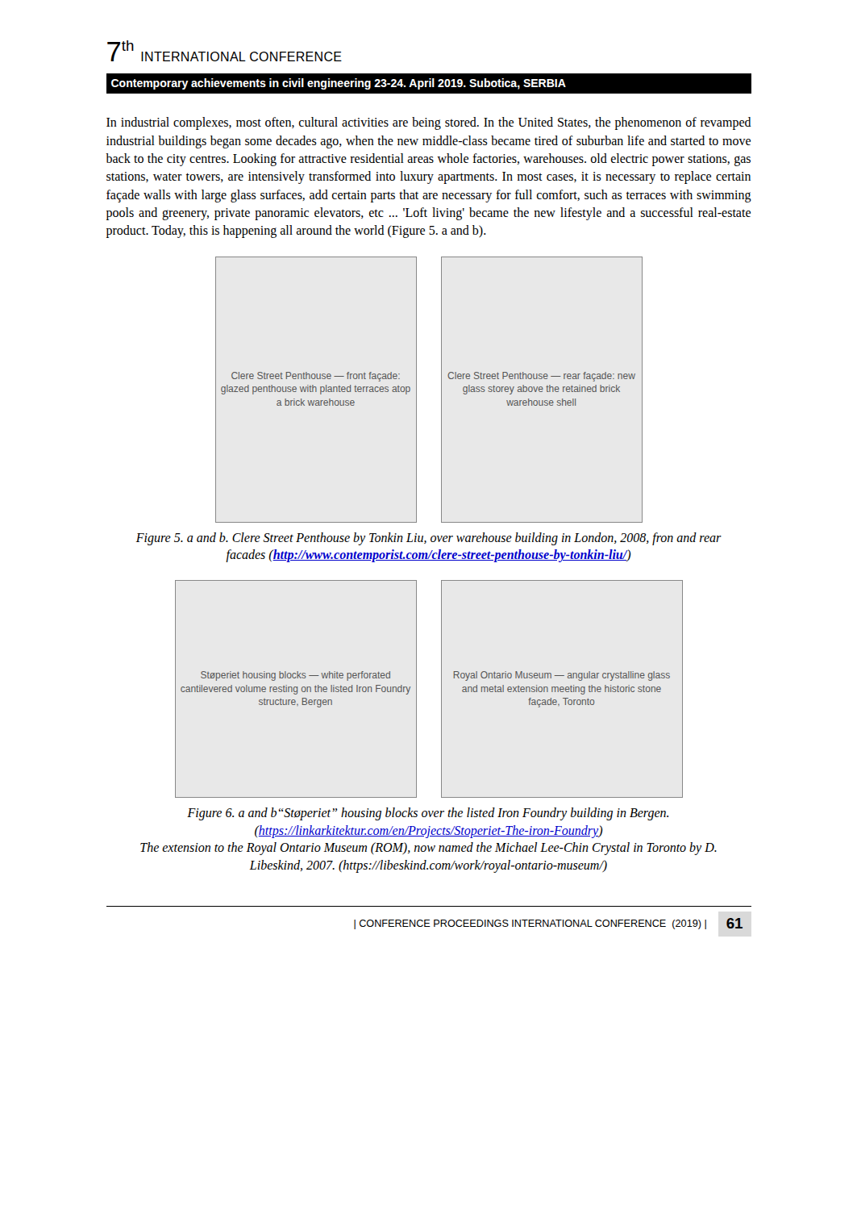7th INTERNATIONAL CONFERENCE Contemporary achievements in civil engineering 23-24. April 2019. Subotica, SERBIA
In industrial complexes, most often, cultural activities are being stored. In the United States, the phenomenon of revamped industrial buildings began some decades ago, when the new middle-class became tired of suburban life and started to move back to the city centres. Looking for attractive residential areas whole factories, warehouses. old electric power stations, gas stations, water towers, are intensively transformed into luxury apartments. In most cases, it is necessary to replace certain façade walls with large glass surfaces, add certain parts that are necessary for full comfort, such as terraces with swimming pools and greenery, private panoramic elevators, etc ... 'Loft living' became the new lifestyle and a successful real-estate product. Today, this is happening all around the world (Figure 5. a and b).
Clere Street Penthouse — front façade: glazed penthouse with planted terraces atop a brick warehouse
Clere Street Penthouse — rear façade: new glass storey above the retained brick warehouse shell
Figure 5. a and b. Clere Street Penthouse by Tonkin Liu, over warehouse building in London, 2008, fron and rear facades (http://www.contemporist.com/clere-street-penthouse-by-tonkin-liu/)
Støperiet housing blocks — white perforated cantilevered volume resting on the listed Iron Foundry structure, Bergen
Royal Ontario Museum — angular crystalline glass and metal extension meeting the historic stone façade, Toronto
Figure 6. a and b“Støperiet” housing blocks over the listed Iron Foundry building in Bergen.
(https://linkarkitektur.com/en/Projects/Stoperiet-The-iron-Foundry)
The extension to the Royal Ontario Museum (ROM), now named the Michael Lee-Chin Crystal in Toronto by D. Libeskind, 2007. (https://libeskind.com/work/royal-ontario-museum/)
| CONFERENCE PROCEEDINGS INTERNATIONAL CONFERENCE (2019) | 61